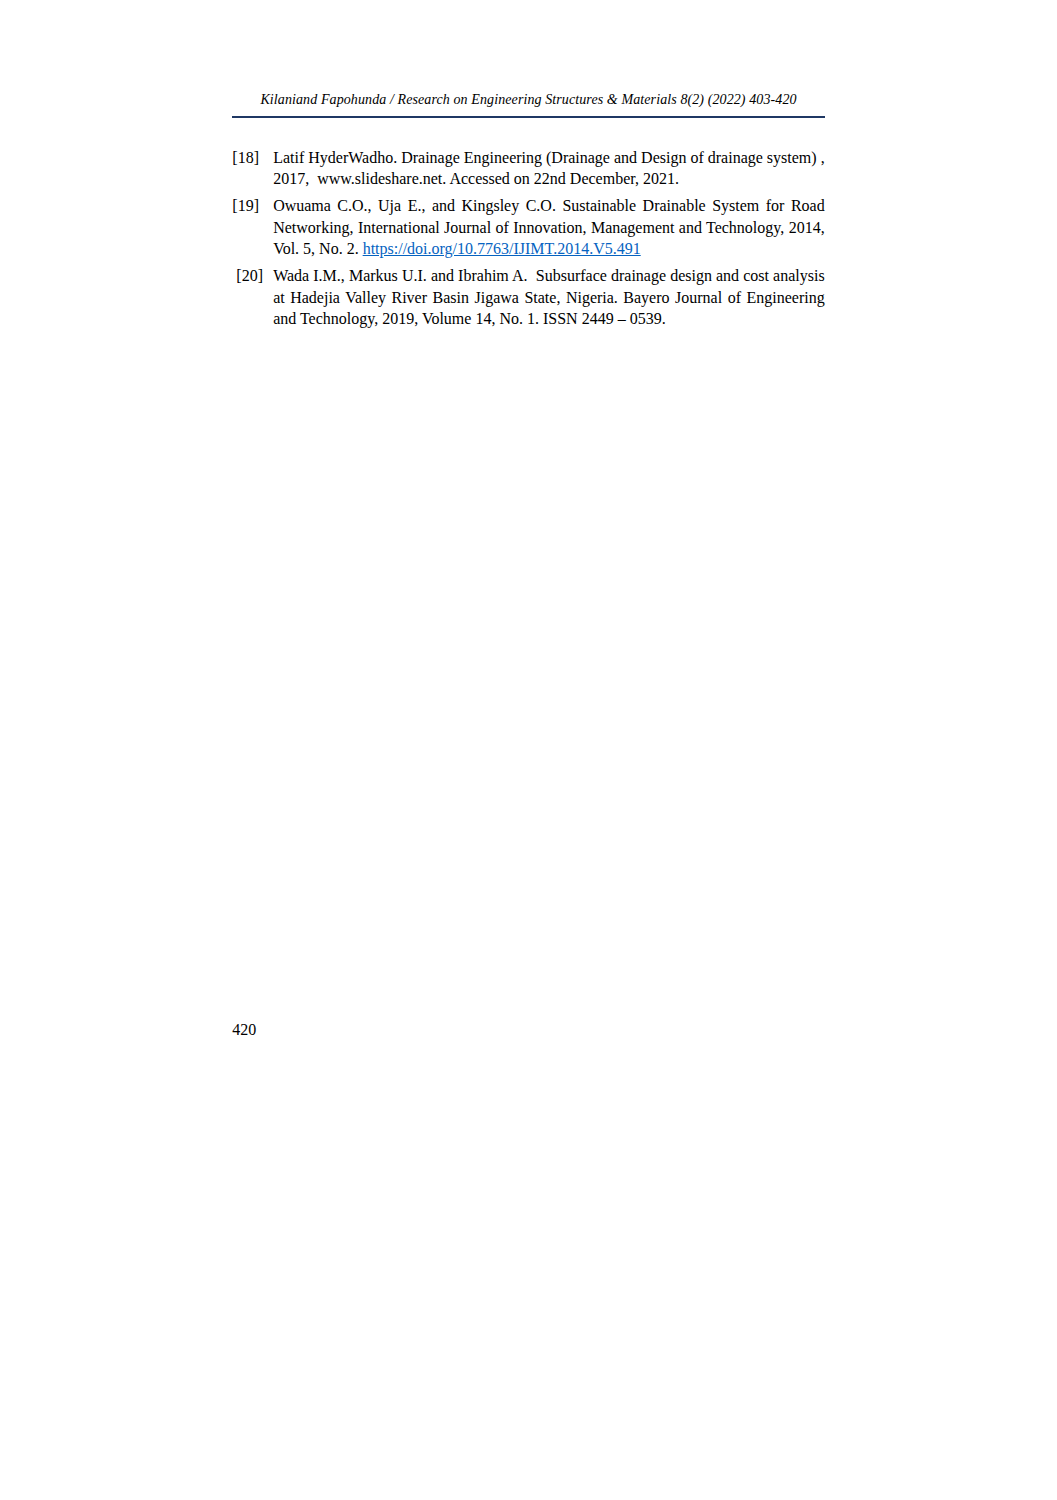Kilaniand Fapohunda / Research on Engineering Structures & Materials 8(2) (2022) 403-420
[18] Latif HyderWadho. Drainage Engineering (Drainage and Design of drainage system) , 2017, www.slideshare.net. Accessed on 22nd December, 2021.
[19] Owuama C.O., Uja E., and Kingsley C.O. Sustainable Drainable System for Road Networking, International Journal of Innovation, Management and Technology, 2014, Vol. 5, No. 2. https://doi.org/10.7763/IJIMT.2014.V5.491
[20] Wada I.M., Markus U.I. and Ibrahim A. Subsurface drainage design and cost analysis at Hadejia Valley River Basin Jigawa State, Nigeria. Bayero Journal of Engineering and Technology, 2019, Volume 14, No. 1. ISSN 2449 – 0539.
420